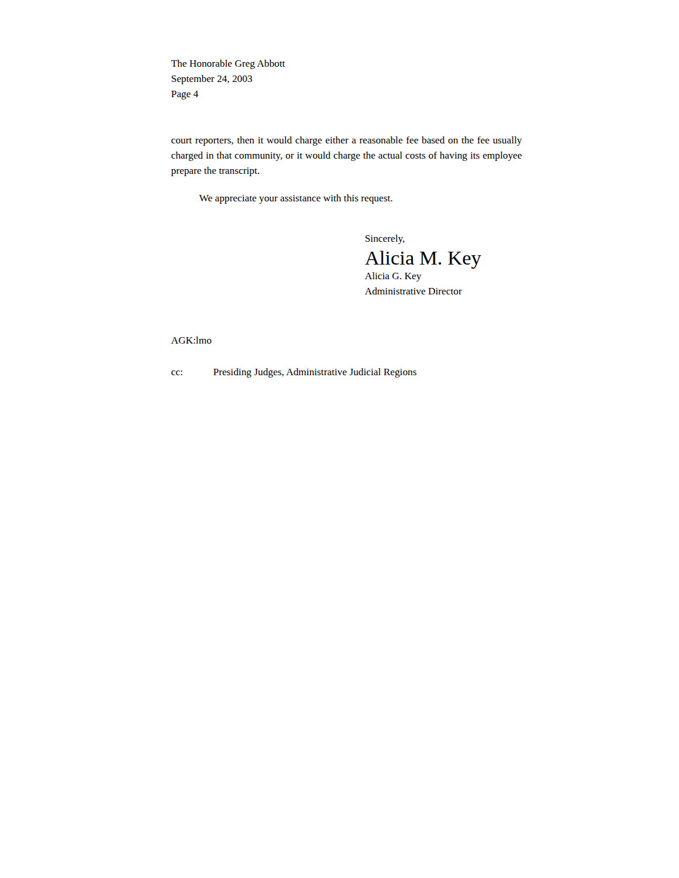The Honorable Greg Abbott
September 24, 2003
Page 4
court reporters, then it would charge either a reasonable fee based on the fee usually charged in that community, or it would charge the actual costs of having its employee prepare the transcript.
We appreciate your assistance with this request.
Sincerely,
Alicia M. Key
Alicia G. Key
Administrative Director
AGK:lmo
cc:
Presiding Judges, Administrative Judicial Regions